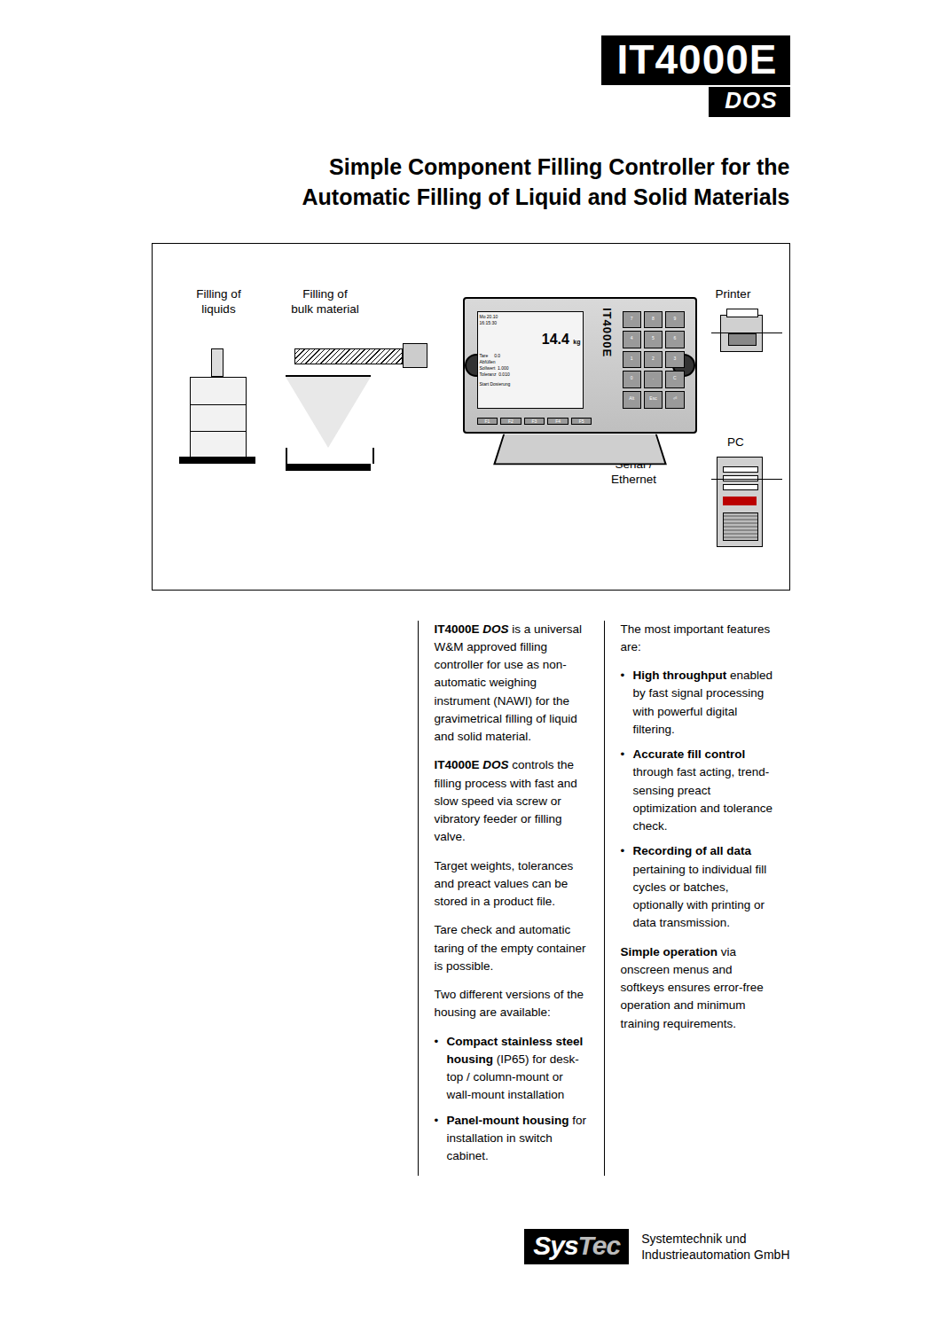IT4000E
DOS
Simple Component Filling Controller for the
Automatic Filling of Liquid and Solid Materials
Filling of
liquids
Filling of
bulk material
Printer
PC
Serial / USB
Ethernet
Serial /
Ethernet
Mo 20.10
16:15:30
14.4 kg
Tare 0.0
Abfüllen
Sollwert 1.000
Toleranz 0.010
Start Dosierung
IT4000E
789 456 123 0. C Alt Esc⏎
F1 F2 F3 F4 F5
IT4000E DOS is a universal W&M approved filling controller for use as non-automatic weighing instrument (NAWI) for the gravimetrical filling of liquid and solid material.
IT4000E DOS controls the filling process with fast and slow speed via screw or vibratory feeder or filling valve.
Target weights, tolerances and preact values can be stored in a product file.
Tare check and automatic taring of the empty container is possible.
Two different versions of the housing are available:
Compact stainless steel housing (IP65) for desk-top / column-mount or wall-mount installation
Panel-mount housing for installation in switch cabinet.
The most important features are:
High throughput enabled by fast signal processing with powerful digital filtering.
Accurate fill control through fast acting, trend-sensing preact optimization and tolerance check.
Recording of all data pertaining to individual fill cycles or batches, optionally with printing or data transmission.
Simple operation via onscreen menus and softkeys ensures error-free operation and minimum training requirements.
SysTec
Systemtechnik und
Industrieautomation GmbH